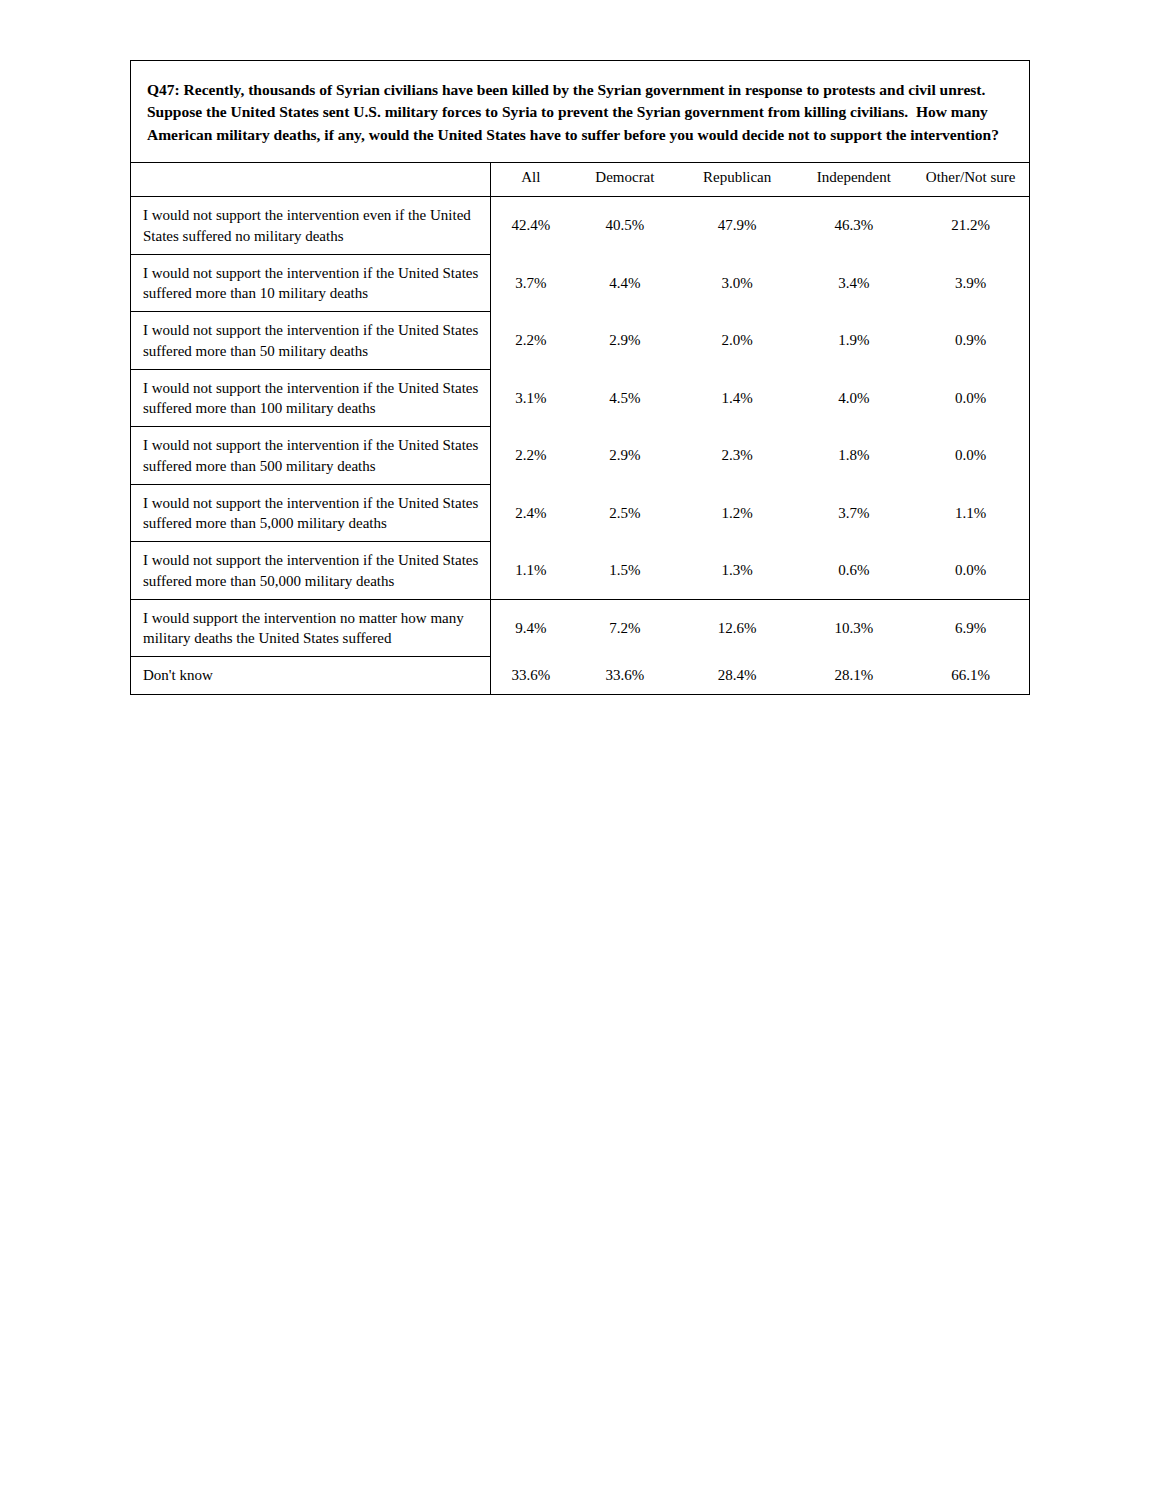Q47: Recently, thousands of Syrian civilians have been killed by the Syrian government in response to protests and civil unrest. Suppose the United States sent U.S. military forces to Syria to prevent the Syrian government from killing civilians. How many American military deaths, if any, would the United States have to suffer before you would decide not to support the intervention?
| | All | Democrat | Republican | Independent | Other/Not sure |
| --- | --- | --- | --- | --- | --- |
| I would not support the intervention even if the United States suffered no military deaths | 42.4% | 40.5% | 47.9% | 46.3% | 21.2% |
| I would not support the intervention if the United States suffered more than 10 military deaths | 3.7% | 4.4% | 3.0% | 3.4% | 3.9% |
| I would not support the intervention if the United States suffered more than 50 military deaths | 2.2% | 2.9% | 2.0% | 1.9% | 0.9% |
| I would not support the intervention if the United States suffered more than 100 military deaths | 3.1% | 4.5% | 1.4% | 4.0% | 0.0% |
| I would not support the intervention if the United States suffered more than 500 military deaths | 2.2% | 2.9% | 2.3% | 1.8% | 0.0% |
| I would not support the intervention if the United States suffered more than 5,000 military deaths | 2.4% | 2.5% | 1.2% | 3.7% | 1.1% |
| I would not support the intervention if the United States suffered more than 50,000 military deaths | 1.1% | 1.5% | 1.3% | 0.6% | 0.0% |
| I would support the intervention no matter how many military deaths the United States suffered | 9.4% | 7.2% | 12.6% | 10.3% | 6.9% |
| Don't know | 33.6% | 33.6% | 28.4% | 28.1% | 66.1% |